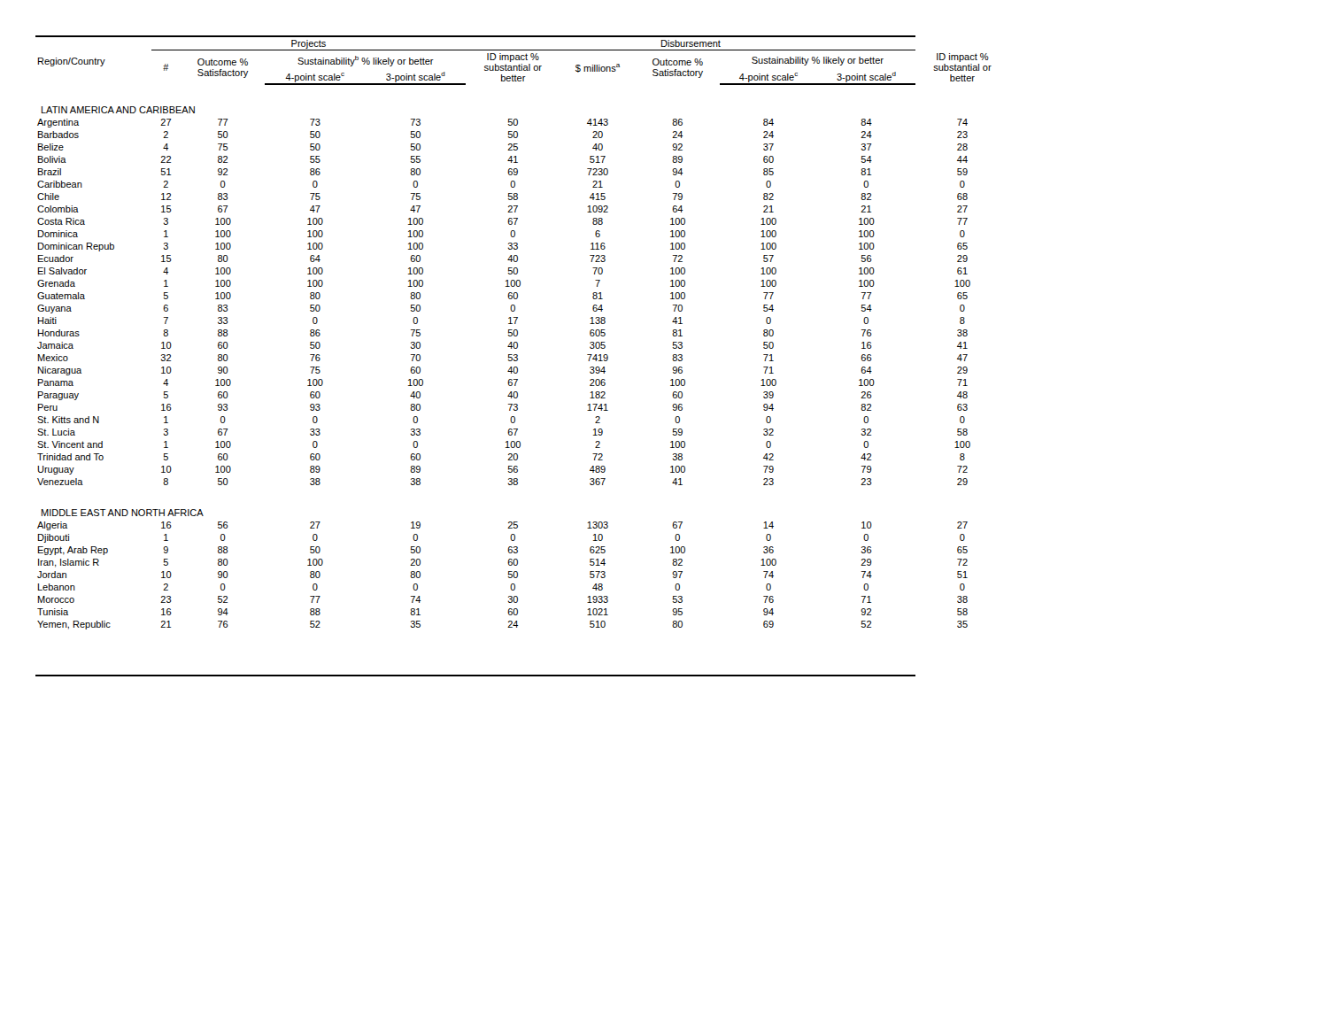| Region/Country | Projects | Disbursement |
| --- | --- | --- |
| # | Outcome % Satisfactory | Sustainability b % likely or better | ID impact % substantial or better | $ millions a | Outcome % Satisfactory | Sustainability % likely or better | ID impact % substantial or better |
| 4-point scale c | 3-point scale d | 4-point scale c | 3-point scale d |
| LATIN AMERICA AND CARIBBEAN |
| Argentina | 27 | 77 | 73 | 73 | 50 | 4143 | 86 | 84 | 84 | 74 |
| Barbados | 2 | 50 | 50 | 50 | 50 | 20 | 24 | 24 | 24 | 23 |
| Belize | 4 | 75 | 50 | 50 | 25 | 40 | 92 | 37 | 37 | 28 |
| Bolivia | 22 | 82 | 55 | 55 | 41 | 517 | 89 | 60 | 54 | 44 |
| Brazil | 51 | 92 | 86 | 80 | 69 | 7230 | 94 | 85 | 81 | 59 |
| Caribbean | 2 | 0 | 0 | 0 | 0 | 21 | 0 | 0 | 0 | 0 |
| Chile | 12 | 83 | 75 | 75 | 58 | 415 | 79 | 82 | 82 | 68 |
| Colombia | 15 | 67 | 47 | 47 | 27 | 1092 | 64 | 21 | 21 | 27 |
| Costa Rica | 3 | 100 | 100 | 100 | 67 | 88 | 100 | 100 | 100 | 77 |
| Dominica | 1 | 100 | 100 | 100 | 0 | 6 | 100 | 100 | 100 | 0 |
| Dominican Repub | 3 | 100 | 100 | 100 | 33 | 116 | 100 | 100 | 100 | 65 |
| Ecuador | 15 | 80 | 64 | 60 | 40 | 723 | 72 | 57 | 56 | 29 |
| El Salvador | 4 | 100 | 100 | 100 | 50 | 70 | 100 | 100 | 100 | 61 |
| Grenada | 1 | 100 | 100 | 100 | 100 | 7 | 100 | 100 | 100 | 100 |
| Guatemala | 5 | 100 | 80 | 80 | 60 | 81 | 100 | 77 | 77 | 65 |
| Guyana | 6 | 83 | 50 | 50 | 0 | 64 | 70 | 54 | 54 | 0 |
| Haiti | 7 | 33 | 0 | 0 | 17 | 138 | 41 | 0 | 0 | 8 |
| Honduras | 8 | 88 | 86 | 75 | 50 | 605 | 81 | 80 | 76 | 38 |
| Jamaica | 10 | 60 | 50 | 30 | 40 | 305 | 53 | 50 | 16 | 41 |
| Mexico | 32 | 80 | 76 | 70 | 53 | 7419 | 83 | 71 | 66 | 47 |
| Nicaragua | 10 | 90 | 75 | 60 | 40 | 394 | 96 | 71 | 64 | 29 |
| Panama | 4 | 100 | 100 | 100 | 67 | 206 | 100 | 100 | 100 | 71 |
| Paraguay | 5 | 60 | 60 | 40 | 40 | 182 | 60 | 39 | 26 | 48 |
| Peru | 16 | 93 | 93 | 80 | 73 | 1741 | 96 | 94 | 82 | 63 |
| St. Kitts and N | 1 | 0 | 0 | 0 | 0 | 2 | 0 | 0 | 0 | 0 |
| St. Lucia | 3 | 67 | 33 | 33 | 67 | 19 | 59 | 32 | 32 | 58 |
| St. Vincent and | 1 | 100 | 0 | 0 | 100 | 2 | 100 | 0 | 0 | 100 |
| Trinidad and To | 5 | 60 | 60 | 60 | 20 | 72 | 38 | 42 | 42 | 8 |
| Uruguay | 10 | 100 | 89 | 89 | 56 | 489 | 100 | 79 | 79 | 72 |
| Venezuela | 8 | 50 | 38 | 38 | 38 | 367 | 41 | 23 | 23 | 29 |
| MIDDLE EAST AND NORTH AFRICA |
| Algeria | 16 | 56 | 27 | 19 | 25 | 1303 | 67 | 14 | 10 | 27 |
| Djibouti | 1 | 0 | 0 | 0 | 0 | 10 | 0 | 0 | 0 | 0 |
| Egypt, Arab Rep | 9 | 88 | 50 | 50 | 63 | 625 | 100 | 36 | 36 | 65 |
| Iran, Islamic R | 5 | 80 | 100 | 20 | 60 | 514 | 82 | 100 | 29 | 72 |
| Jordan | 10 | 90 | 80 | 80 | 50 | 573 | 97 | 74 | 74 | 51 |
| Lebanon | 2 | 0 | 0 | 0 | 0 | 48 | 0 | 0 | 0 | 0 |
| Morocco | 23 | 52 | 77 | 74 | 30 | 1933 | 53 | 76 | 71 | 38 |
| Tunisia | 16 | 94 | 88 | 81 | 60 | 1021 | 95 | 94 | 92 | 58 |
| Yemen, Republic | 21 | 76 | 52 | 35 | 24 | 510 | 80 | 69 | 52 | 35 |